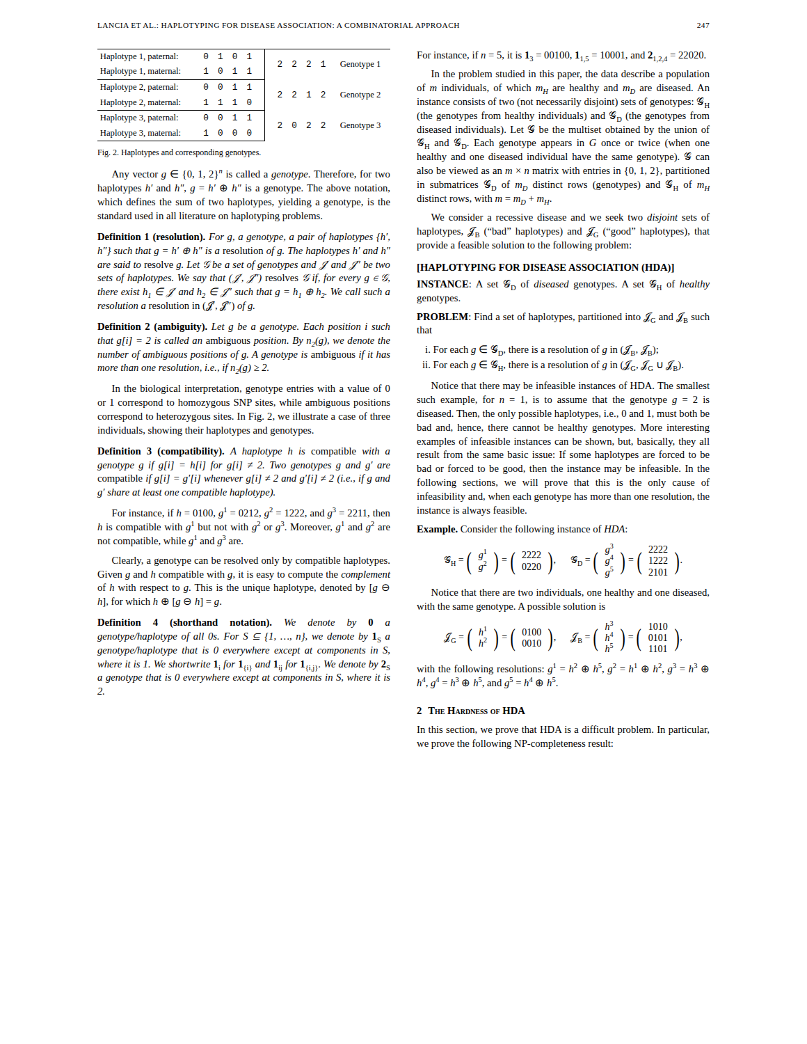Lancia et al.: Haplotyping for Disease Association: A Combinatorial Approach 247
| Haplotype 1, paternal: | 0 1 0 1 | 2 2 2 1 | Genotype 1 |
| Haplotype 1, maternal: | 1 0 1 1 |
| Haplotype 2, paternal: | 0 0 1 1 | 2 2 1 2 | Genotype 2 |
| Haplotype 2, maternal: | 1 1 1 0 |
| Haplotype 3, paternal: | 0 0 1 1 | 2 0 2 2 | Genotype 3 |
| Haplotype 3, maternal: | 1 0 0 0 |
Fig. 2. Haplotypes and corresponding genotypes.
Any vector g ∈ {0, 1, 2}n is called a genotype. Therefore, for two haplotypes h′ and h″, g = h′ ⊕ h″ is a genotype. The above notation, which defines the sum of two haplotypes, yielding a genotype, is the standard used in all literature on haplotyping problems.
Definition 1 (resolution). For g, a genotype, a pair of haplotypes {h′, h″} such that g = h′ ⊕ h″ is a resolution of g. The haplotypes h′ and h″ are said to resolve g. Let 𝒢 be a set of genotypes and 𝒥′ and 𝒥″ be two sets of haplotypes. We say that (𝒥′, 𝒥″) resolves 𝒢 if, for every g ∈ 𝒢, there exist h1 ∈ 𝒥′ and h2 ∈ 𝒥″ such that g = h1 ⊕ h2. We call such a resolution a resolution in (𝒥′, 𝒥″) of g.
Definition 2 (ambiguity). Let g be a genotype. Each position i such that g[i] = 2 is called an ambiguous position. By n2(g), we denote the number of ambiguous positions of g. A genotype is ambiguous if it has more than one resolution, i.e., if n2(g) ≥ 2.
In the biological interpretation, genotype entries with a value of 0 or 1 correspond to homozygous SNP sites, while ambiguous positions correspond to heterozygous sites. In Fig. 2, we illustrate a case of three individuals, showing their haplotypes and genotypes.
Definition 3 (compatibility). A haplotype h is compatible with a genotype g if g[i] = h[i] for g[i] ≠ 2. Two genotypes g and g′ are compatible if g[i] = g′[i] whenever g[i] ≠ 2 and g′[i] ≠ 2 (i.e., if g and g′ share at least one compatible haplotype).
For instance, if h = 0100, g1 = 0212, g2 = 1222, and g3 = 2211, then h is compatible with g1 but not with g2 or g3. Moreover, g1 and g2 are not compatible, while g1 and g3 are.
Clearly, a genotype can be resolved only by compatible haplotypes. Given g and h compatible with g, it is easy to compute the complement of h with respect to g. This is the unique haplotype, denoted by [g ⊖ h], for which h ⊕ [g ⊖ h] = g.
Definition 4 (shorthand notation). We denote by 0 a genotype/haplotype of all 0s. For S ⊆ {1, …, n}, we denote by 1S a genotype/haplotype that is 0 everywhere except at components in S, where it is 1. We shortwrite 1i for 1{i} and 1ij for 1{i,j}. We denote by 2S a genotype that is 0 everywhere except at components in S, where it is 2.
For instance, if n = 5, it is 13 = 00100, 11,5 = 10001, and 21,2,4 = 22020.
In the problem studied in this paper, the data describe a population of m individuals, of which mH are healthy and mD are diseased. An instance consists of two (not necessarily disjoint) sets of genotypes: 𝒢H (the genotypes from healthy individuals) and 𝒢D (the genotypes from diseased individuals). Let 𝒢 be the multiset obtained by the union of 𝒢H and 𝒢D. Each genotype appears in G once or twice (when one healthy and one diseased individual have the same genotype). 𝒢 can also be viewed as an m × n matrix with entries in {0, 1, 2}, partitioned in submatrices 𝒢D of mD distinct rows (genotypes) and 𝒢H of mH distinct rows, with m = mD + mH.
We consider a recessive disease and we seek two disjoint sets of haplotypes, 𝒥B (“bad” haplotypes) and 𝒥G (“good” haplotypes), that provide a feasible solution to the following problem:
[HAPLOTYPING FOR DISEASE ASSOCIATION (HDA)]
INSTANCE: A set 𝒢D of diseased genotypes. A set 𝒢H of healthy genotypes.
PROBLEM: Find a set of haplotypes, partitioned into 𝒥G and 𝒥B such that
For each g ∈ 𝒢D, there is a resolution of g in (𝒥B, 𝒥B);
For each g ∈ 𝒢H, there is a resolution of g in (𝒥G, 𝒥G ∪ 𝒥B).
Notice that there may be infeasible instances of HDA. The smallest such example, for n = 1, is to assume that the genotype g = 2 is diseased. Then, the only possible haplotypes, i.e., 0 and 1, must both be bad and, hence, there cannot be healthy genotypes. More interesting examples of infeasible instances can be shown, but, basically, they all result from the same basic issue: If some haplotypes are forced to be bad or forced to be good, then the instance may be infeasible. In the following sections, we will prove that this is the only cause of infeasibility and, when each genotype has more than one resolution, the instance is always feasible.
Example. Consider the following instance of HDA:
𝒢H = (
| g 1 |
| g 2 |
) = (
| 2222 |
| 0220 |
), 𝒢D = (
| g 3 |
| g 4 |
| g 5 |
) = (
| 2222 |
| 1222 |
| 2101 |
).
Notice that there are two individuals, one healthy and one diseased, with the same genotype. A possible solution is
𝒥G = (
| h 1 |
| h 2 |
) = (
| 0100 |
| 0010 |
), 𝒥B = (
| h 3 |
| h 4 |
| h 5 |
) = (
| 1010 |
| 0101 |
| 1101 |
),
with the following resolutions: g1 = h2 ⊕ h5, g2 = h1 ⊕ h2, g3 = h3 ⊕ h4, g4 = h3 ⊕ h5, and g5 = h4 ⊕ h5.
2 The Hardness of HDA
In this section, we prove that HDA is a difficult problem. In particular, we prove the following NP-completeness result: